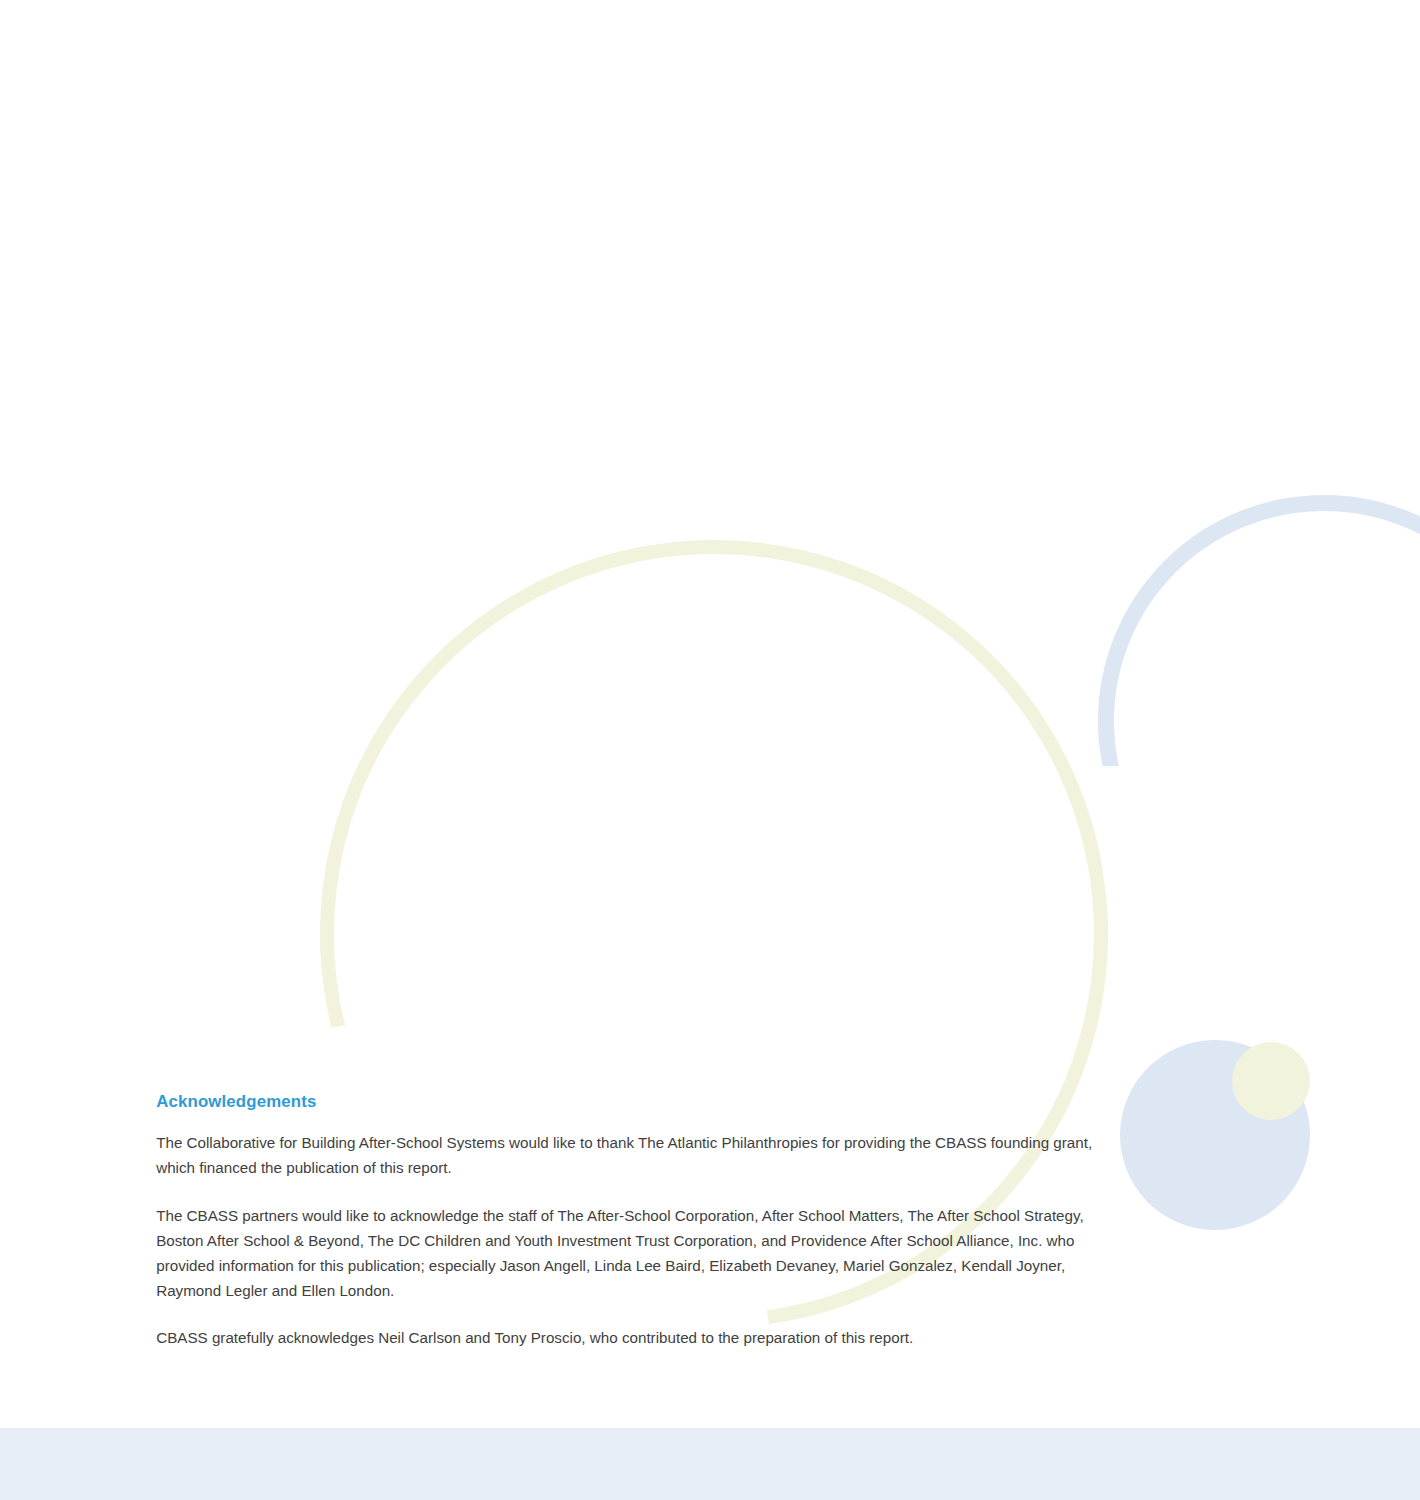Acknowledgements
The Collaborative for Building After-School Systems would like to thank The Atlantic Philanthropies for providing the CBASS founding grant, which financed the publication of this report.
The CBASS partners would like to acknowledge the staff of The After-School Corporation, After School Matters, The After School Strategy, Boston After School & Beyond, The DC Children and Youth Investment Trust Corporation, and Providence After School Alliance, Inc. who provided information for this publication; especially Jason Angell, Linda Lee Baird, Elizabeth Devaney, Mariel Gonzalez, Kendall Joyner, Raymond Legler and Ellen London.
CBASS gratefully acknowledges Neil Carlson and Tony Proscio, who contributed to the preparation of this report.